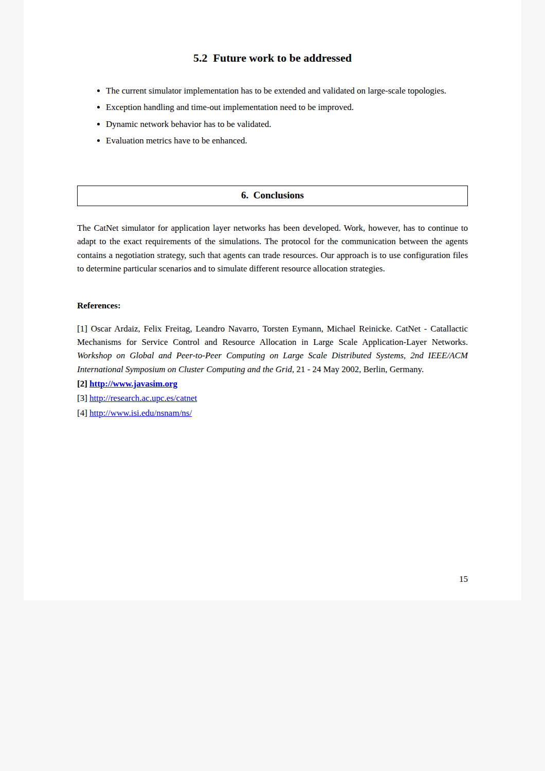5.2 Future work to be addressed
The current simulator implementation has to be extended and validated on large-scale topologies.
Exception handling and time-out implementation need to be improved.
Dynamic network behavior has to be validated.
Evaluation metrics have to be enhanced.
6. Conclusions
The CatNet simulator for application layer networks has been developed. Work, however, has to continue to adapt to the exact requirements of the simulations. The protocol for the communication between the agents contains a negotiation strategy, such that agents can trade resources. Our approach is to use configuration files to determine particular scenarios and to simulate different resource allocation strategies.
References:
[1] Oscar Ardaiz, Felix Freitag, Leandro Navarro, Torsten Eymann, Michael Reinicke. CatNet - Catallactic Mechanisms for Service Control and Resource Allocation in Large Scale Application-Layer Networks. Workshop on Global and Peer-to-Peer Computing on Large Scale Distributed Systems, 2nd IEEE/ACM International Symposium on Cluster Computing and the Grid, 21 - 24 May 2002, Berlin, Germany.
[2] http://www.javasim.org
[3] http://research.ac.upc.es/catnet
[4] http://www.isi.edu/nsnam/ns/
15